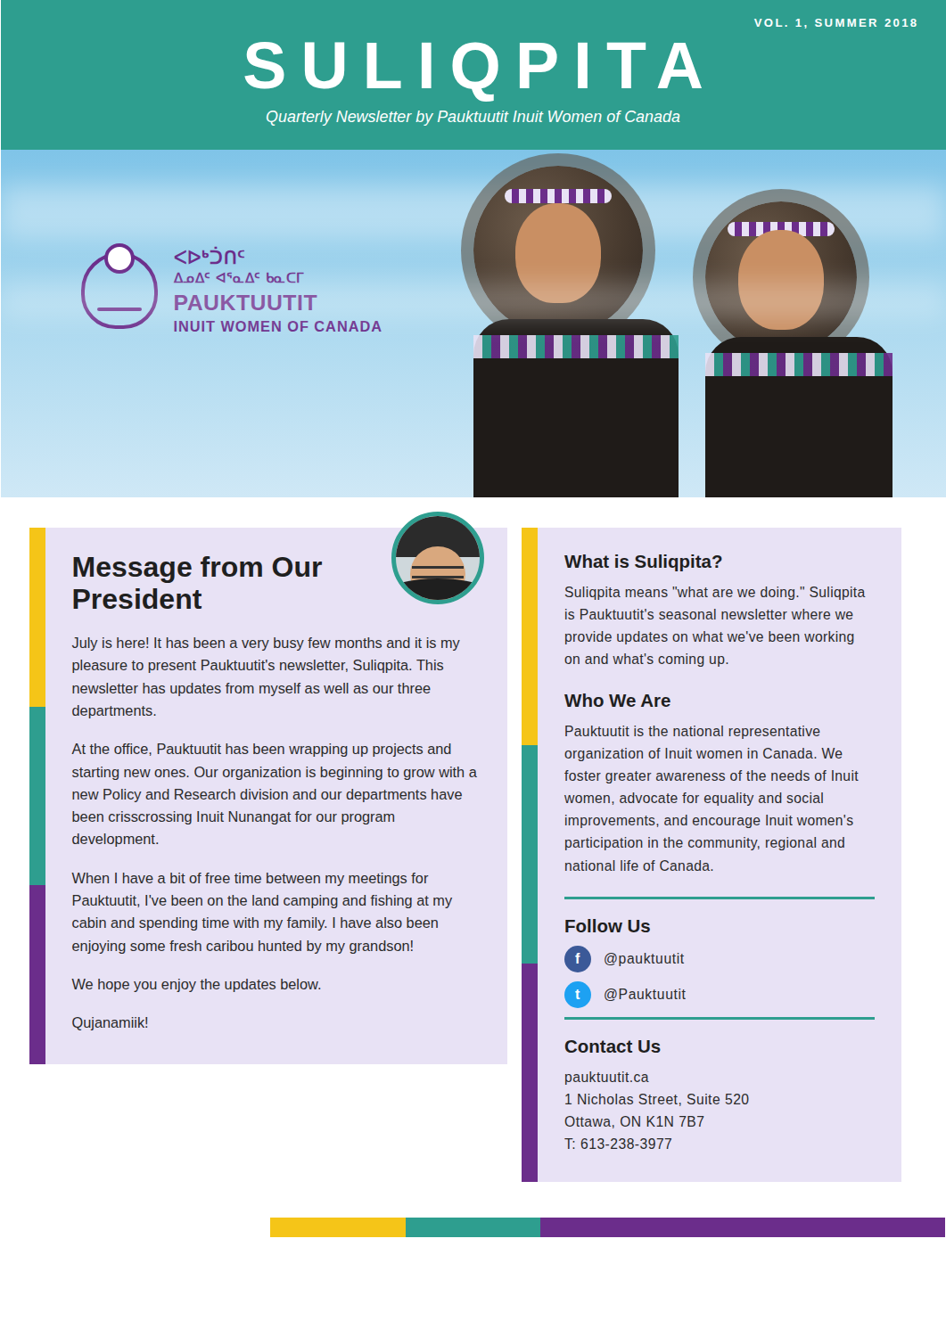VOL. 1, SUMMER 2018
SULIQPITA
Quarterly Newsletter by Pauktuutit Inuit Women of Canada
ᐸᐅᒃᑑᑎᑦ
ᐃᓄᐃᑦ ᐊᕐᓇᐃᑦ ᑲᓇᑕᒥ
PAUKTUUTIT
INUIT WOMEN OF CANADA
Message from Our President
July is here! It has been a very busy few months and it is my pleasure to present Pauktuutit's newsletter, Suliqpita. This newsletter has updates from myself as well as our three departments.
At the office, Pauktuutit has been wrapping up projects and starting new ones. Our organization is beginning to grow with a new Policy and Research division and our departments have been crisscrossing Inuit Nunangat for our program development.
When I have a bit of free time between my meetings for Pauktuutit, I've been on the land camping and fishing at my cabin and spending time with my family. I have also been enjoying some fresh caribou hunted by my grandson!
We hope you enjoy the updates below.
Qujanamiik!
What is Suliqpita?
Suliqpita means "what are we doing." Suliqpita is Pauktuutit's seasonal newsletter where we provide updates on what we've been working on and what's coming up.
Who We Are
Pauktuutit is the national representative organization of Inuit women in Canada. We foster greater awareness of the needs of Inuit women, advocate for equality and social improvements, and encourage Inuit women's participation in the community, regional and national life of Canada.
Follow Us
f@pauktuutit
t@Pauktuutit
Contact Us
pauktuutit.ca
1 Nicholas Street, Suite 520
Ottawa, ON K1N 7B7
T: 613-238-3977